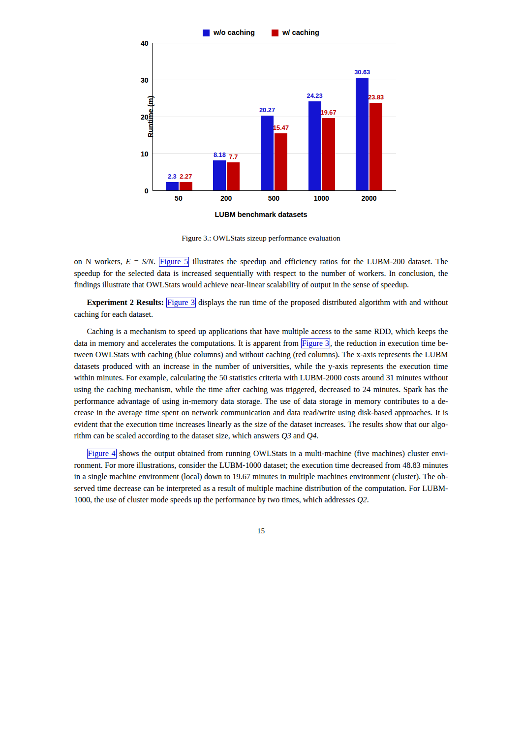w/o caching w/ caching
Runtime (m)
40
30
20
10
0
2.3
2.27
8.18
7.7
20.27
15.47
24.23
19.67
30.63
23.83
50 200 500 1000 2000
LUBM benchmark datasets
Figure 3.: OWLStats sizeup performance evaluation
on N workers, E = S/N. Figure 5 illustrates the speedup and efficiency ratios for the LUBM-200 dataset. The speedup for the selected data is increased sequentially with respect to the number of workers. In conclusion, the findings illustrate that OWLStats would achieve near-linear scalability of output in the sense of speedup.
Experiment 2 Results: Figure 3 displays the run time of the proposed distributed algorithm with and without caching for each dataset.
Caching is a mechanism to speed up applications that have multiple access to the same RDD, which keeps the data in memory and accelerates the computations. It is apparent from Figure 3, the reduction in execution time between OWLStats with caching (blue columns) and without caching (red columns). The x-axis represents the LUBM datasets produced with an increase in the number of universities, while the y-axis represents the execution time within minutes. For example, calculating the 50 statistics criteria with LUBM-2000 costs around 31 minutes without using the caching mechanism, while the time after caching was triggered, decreased to 24 minutes. Spark has the performance advantage of using in-memory data storage. The use of data storage in memory contributes to a decrease in the average time spent on network communication and data read/write using disk-based approaches. It is evident that the execution time increases linearly as the size of the dataset increases. The results show that our algorithm can be scaled according to the dataset size, which answers Q3 and Q4.
Figure 4 shows the output obtained from running OWLStats in a multi-machine (five machines) cluster environment. For more illustrations, consider the LUBM-1000 dataset; the execution time decreased from 48.83 minutes in a single machine environment (local) down to 19.67 minutes in multiple machines environment (cluster). The observed time decrease can be interpreted as a result of multiple machine distribution of the computation. For LUBM-1000, the use of cluster mode speeds up the performance by two times, which addresses Q2.
15